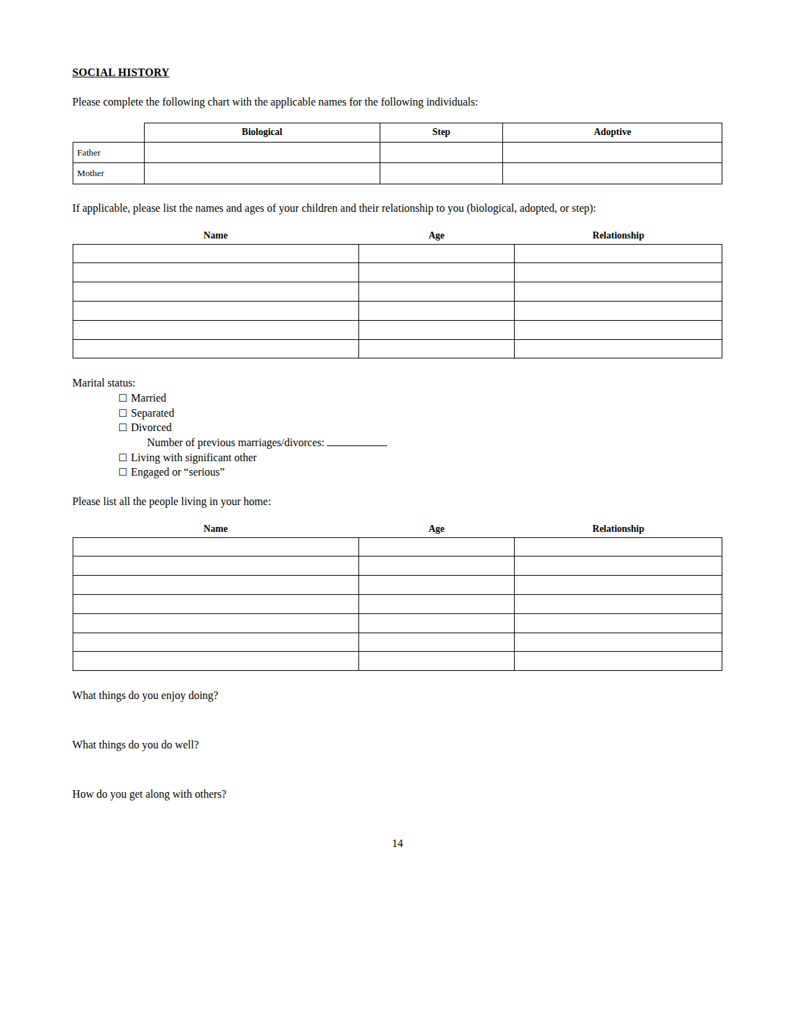SOCIAL HISTORY
Please complete the following chart with the applicable names for the following individuals:
| | Biological | Step | Adoptive |
| --- | --- | --- | --- |
| Father | | | |
| Mother | | | |
If applicable, please list the names and ages of your children and their relationship to you (biological, adopted, or step):
| Name | Age | Relationship |
| --- | --- | --- |
Marital status:
☐Married
☐Separated
☐Divorced
Number of previous marriages/divorces:
☐Living with significant other
☐Engaged or “serious”
Please list all the people living in your home:
| Name | Age | Relationship |
| --- | --- | --- |
What things do you enjoy doing?
What things do you do well?
How do you get along with others?
14